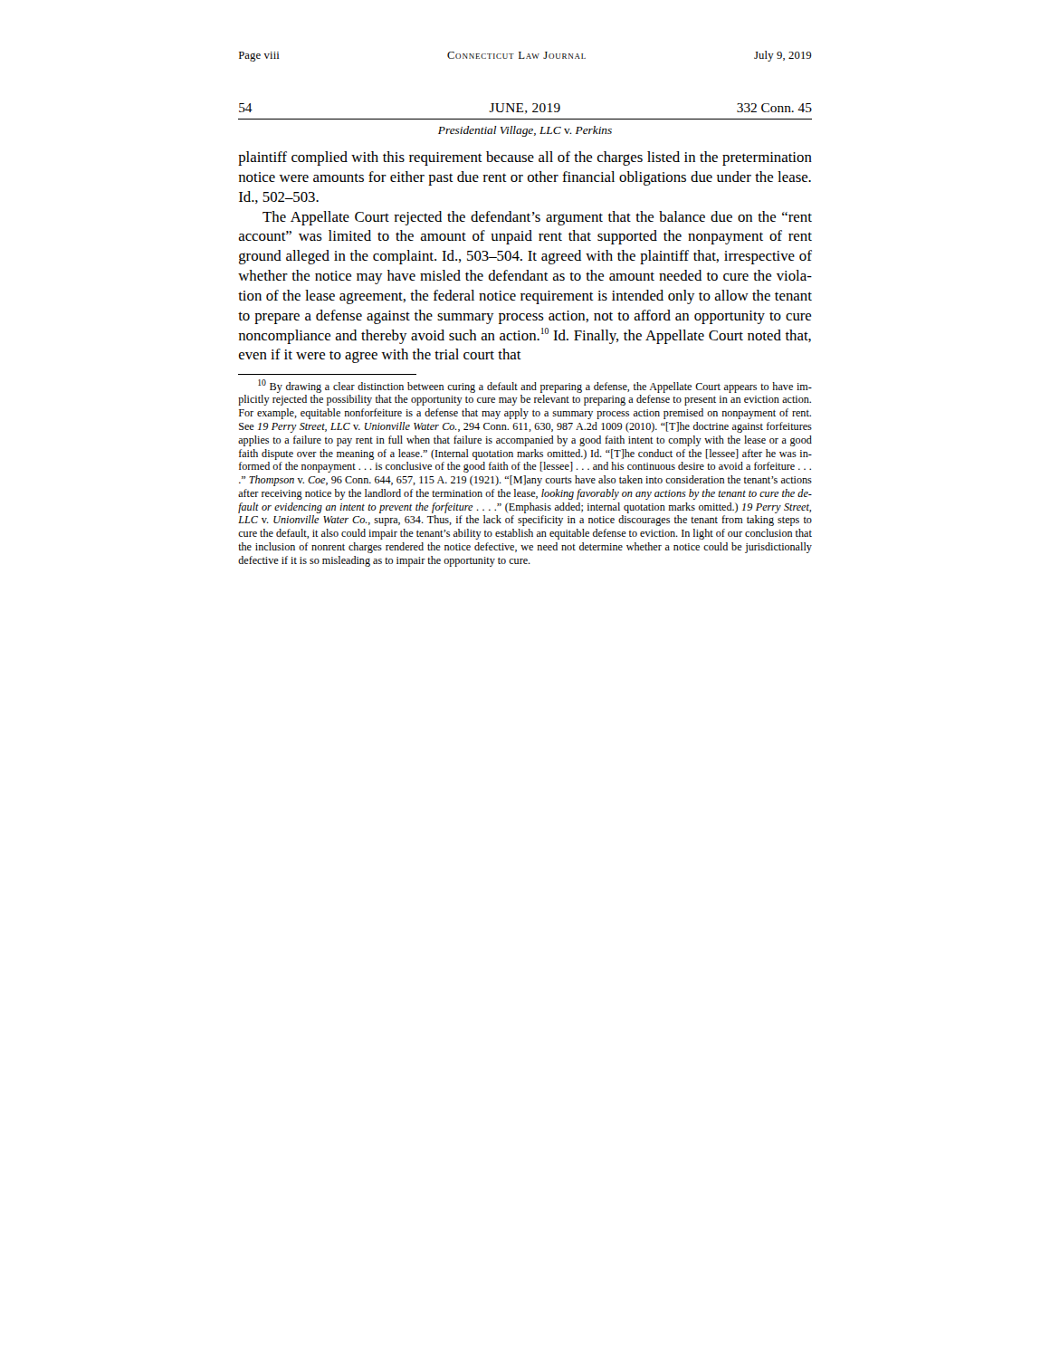Page viii
Connecticut Law Journal
July 9, 2019
54
JUNE, 2019
332 Conn. 45
Presidential Village, LLC v. Perkins
plaintiff complied with this requirement because all of the charges listed in the pretermination notice were amounts for either past due rent or other financial obligations due under the lease. Id., 502–503.
The Appellate Court rejected the defendant’s argument that the balance due on the “rent account” was limited to the amount of unpaid rent that supported the nonpayment of rent ground alleged in the complaint. Id., 503–504. It agreed with the plaintiff that, irrespective of whether the notice may have misled the defendant as to the amount needed to cure the violation of the lease agreement, the federal notice requirement is intended only to allow the tenant to prepare a defense against the summary process action, not to afford an opportunity to cure noncompliance and thereby avoid such an action.10 Id. Finally, the Appellate Court noted that, even if it were to agree with the trial court that
10 By drawing a clear distinction between curing a default and preparing a defense, the Appellate Court appears to have implicitly rejected the possibility that the opportunity to cure may be relevant to preparing a defense to present in an eviction action. For example, equitable nonforfeiture is a defense that may apply to a summary process action premised on nonpayment of rent. See 19 Perry Street, LLC v. Unionville Water Co., 294 Conn. 611, 630, 987 A.2d 1009 (2010). “[T]he doctrine against forfeitures applies to a failure to pay rent in full when that failure is accompanied by a good faith intent to comply with the lease or a good faith dispute over the meaning of a lease.” (Internal quotation marks omitted.) Id. “[T]he conduct of the [lessee] after he was informed of the nonpayment . . . is conclusive of the good faith of the [lessee] . . . and his continuous desire to avoid a forfeiture . . . .” Thompson v. Coe, 96 Conn. 644, 657, 115 A. 219 (1921). “[M]any courts have also taken into consideration the tenant’s actions after receiving notice by the landlord of the termination of the lease, looking favorably on any actions by the tenant to cure the default or evidencing an intent to prevent the forfeiture . . . .” (Emphasis added; internal quotation marks omitted.) 19 Perry Street, LLC v. Unionville Water Co., supra, 634. Thus, if the lack of specificity in a notice discourages the tenant from taking steps to cure the default, it also could impair the tenant’s ability to establish an equitable defense to eviction. In light of our conclusion that the inclusion of nonrent charges rendered the notice defective, we need not determine whether a notice could be jurisdictionally defective if it is so misleading as to impair the opportunity to cure.